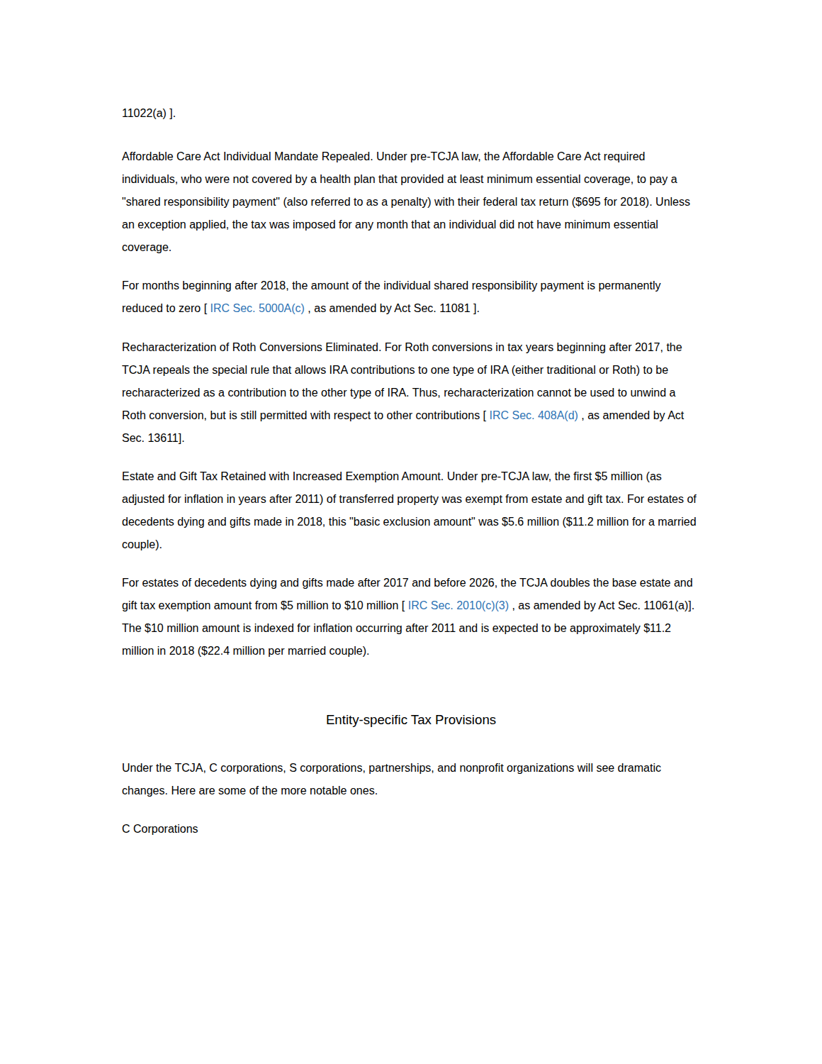11022(a) ].
Affordable Care Act Individual Mandate Repealed. Under pre-TCJA law, the Affordable Care Act required individuals, who were not covered by a health plan that provided at least minimum essential coverage, to pay a "shared responsibility payment" (also referred to as a penalty) with their federal tax return ($695 for 2018). Unless an exception applied, the tax was imposed for any month that an individual did not have minimum essential coverage.
For months beginning after 2018, the amount of the individual shared responsibility payment is permanently reduced to zero [ IRC Sec. 5000A(c) , as amended by Act Sec. 11081 ].
Recharacterization of Roth Conversions Eliminated. For Roth conversions in tax years beginning after 2017, the TCJA repeals the special rule that allows IRA contributions to one type of IRA (either traditional or Roth) to be recharacterized as a contribution to the other type of IRA. Thus, recharacterization cannot be used to unwind a Roth conversion, but is still permitted with respect to other contributions [ IRC Sec. 408A(d) , as amended by Act Sec. 13611].
Estate and Gift Tax Retained with Increased Exemption Amount. Under pre-TCJA law, the first $5 million (as adjusted for inflation in years after 2011) of transferred property was exempt from estate and gift tax. For estates of decedents dying and gifts made in 2018, this "basic exclusion amount" was $5.6 million ($11.2 million for a married couple).
For estates of decedents dying and gifts made after 2017 and before 2026, the TCJA doubles the base estate and gift tax exemption amount from $5 million to $10 million [ IRC Sec. 2010(c)(3) , as amended by Act Sec. 11061(a)]. The $10 million amount is indexed for inflation occurring after 2011 and is expected to be approximately $11.2 million in 2018 ($22.4 million per married couple).
Entity-specific Tax Provisions
Under the TCJA, C corporations, S corporations, partnerships, and nonprofit organizations will see dramatic changes. Here are some of the more notable ones.
C Corporations